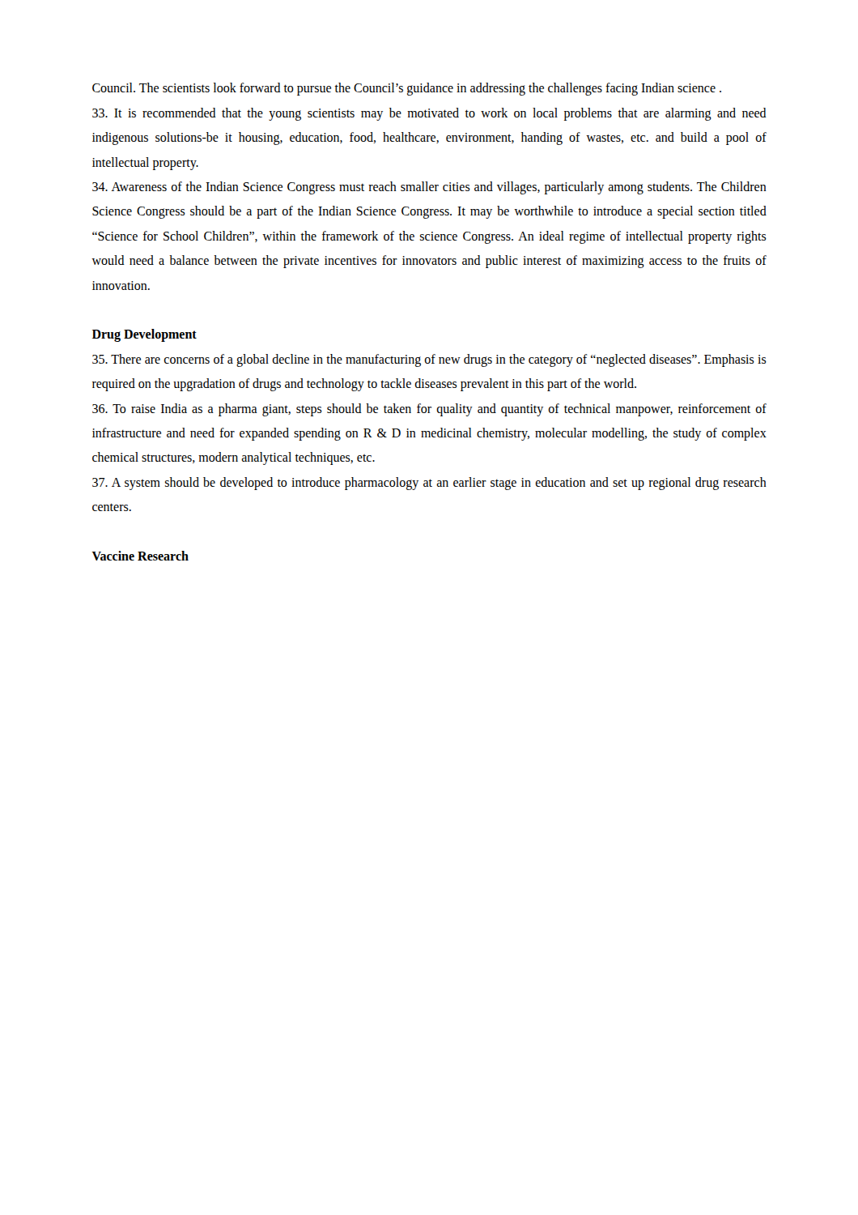Council. The scientists look forward to pursue the Council’s guidance in addressing the challenges facing Indian science .
33. It is recommended that the young scientists may be motivated to work on local problems that are alarming and need indigenous solutions-be it housing, education, food, healthcare, environment, handing of wastes, etc. and build a pool of intellectual property.
34. Awareness of the Indian Science Congress must reach smaller cities and villages, particularly among students. The Children Science Congress should be a part of the Indian Science Congress. It may be worthwhile to introduce a special section titled “Science for School Children”, within the framework of the science Congress. An ideal regime of intellectual property rights would need a balance between the private incentives for innovators and public interest of maximizing access to the fruits of innovation.
Drug Development
35. There are concerns of a global decline in the manufacturing of new drugs in the category of “neglected diseases”. Emphasis is required on the upgradation of drugs and technology to tackle diseases prevalent in this part of the world.
36. To raise India as a pharma giant, steps should be taken for quality and quantity of technical manpower, reinforcement of infrastructure and need for expanded spending on R & D in medicinal chemistry, molecular modelling, the study of complex chemical structures, modern analytical techniques, etc.
37. A system should be developed to introduce pharmacology at an earlier stage in education and set up regional drug research centers.
Vaccine Research